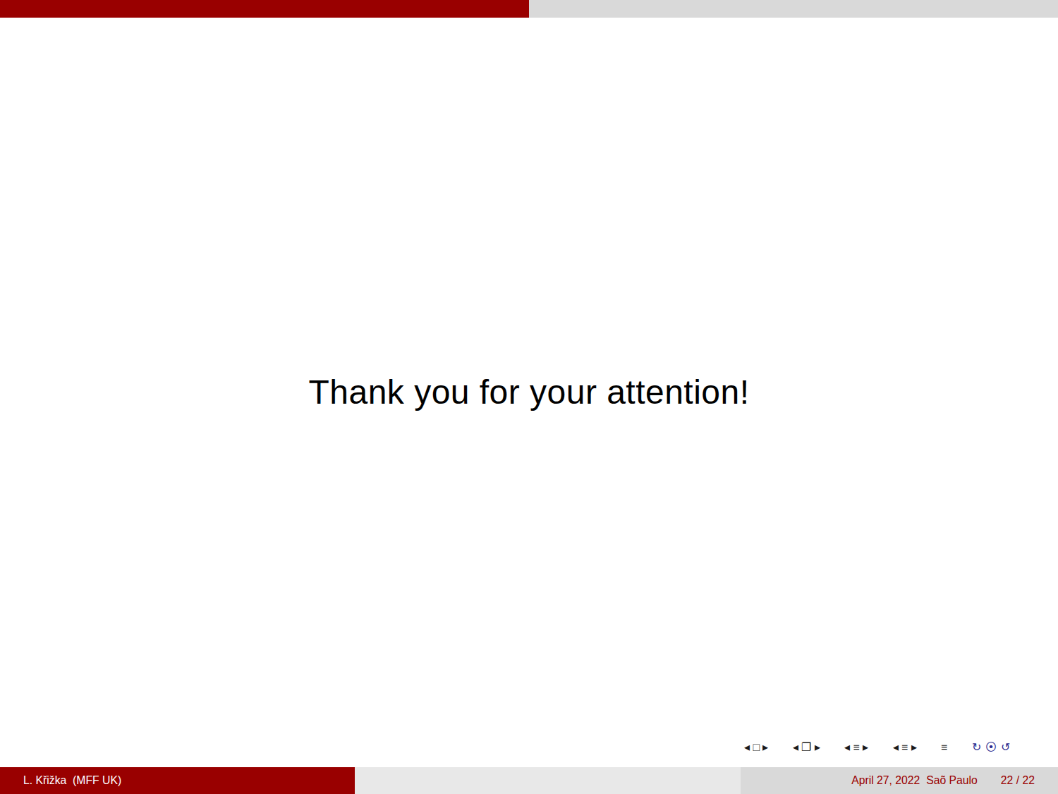Thank you for your attention!
◂ □ ▸ ◂ ❐ ▸ ◂ ≡ ▸ ◂ ≡ ▸ ≡ ↻ ⦿ ↺
L. Křižka (MFF UK)
April 27, 2022 Saõ Paulo 22 / 22